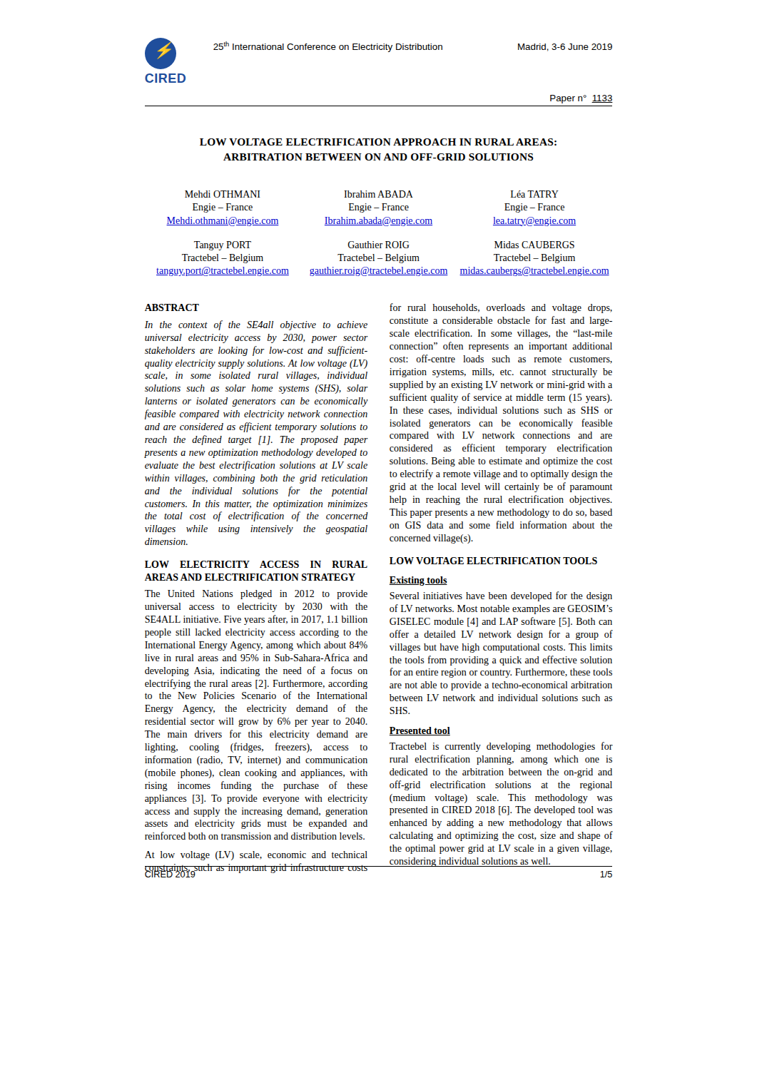⚡
CIRED
25th International Conference on Electricity Distribution Madrid, 3-6 June 2019
Paper n° 1133
LOW VOLTAGE ELECTRIFICATION APPROACH IN RURAL AREAS:
ARBITRATION BETWEEN ON AND OFF-GRID SOLUTIONS
| Mehdi OTHMANI | Ibrahim ABADA | Léa TATRY |
| Engie – France | Engie – France | Engie – France |
| Mehdi.othmani@engie.com | Ibrahim.abada@engie.com | lea.tatry@engie.com |
| Tanguy PORT | Gauthier ROIG | Midas CAUBERGS |
| Tractebel – Belgium | Tractebel – Belgium | Tractebel – Belgium |
| tanguy.port@tractebel.engie.com | gauthier.roig@tractebel.engie.com | midas.caubergs@tractebel.engie.com |
ABSTRACT
In the context of the SE4all objective to achieve universal electricity access by 2030, power sector stakeholders are looking for low-cost and sufficient-quality electricity supply solutions. At low voltage (LV) scale, in some isolated rural villages, individual solutions such as solar home systems (SHS), solar lanterns or isolated generators can be economically feasible compared with electricity network connection and are considered as efficient temporary solutions to reach the defined target [1]. The proposed paper presents a new optimization methodology developed to evaluate the best electrification solutions at LV scale within villages, combining both the grid reticulation and the individual solutions for the potential customers. In this matter, the optimization minimizes the total cost of electrification of the concerned villages while using intensively the geospatial dimension.
LOW ELECTRICITY ACCESS IN RURAL AREAS AND ELECTRIFICATION STRATEGY
The United Nations pledged in 2012 to provide universal access to electricity by 2030 with the SE4ALL initiative. Five years after, in 2017, 1.1 billion people still lacked electricity access according to the International Energy Agency, among which about 84% live in rural areas and 95% in Sub-Sahara-Africa and developing Asia, indicating the need of a focus on electrifying the rural areas [2]. Furthermore, according to the New Policies Scenario of the International Energy Agency, the electricity demand of the residential sector will grow by 6% per year to 2040. The main drivers for this electricity demand are lighting, cooling (fridges, freezers), access to information (radio, TV, internet) and communication (mobile phones), clean cooking and appliances, with rising incomes funding the purchase of these appliances [3]. To provide everyone with electricity access and supply the increasing demand, generation assets and electricity grids must be expanded and reinforced both on transmission and distribution levels.
At low voltage (LV) scale, economic and technical constraints, such as important grid infrastructure costs for rural households, overloads and voltage drops, constitute a considerable obstacle for fast and large-scale electrification. In some villages, the “last-mile connection” often represents an important additional cost: off-centre loads such as remote customers, irrigation systems, mills, etc. cannot structurally be supplied by an existing LV network or mini-grid with a sufficient quality of service at middle term (15 years). In these cases, individual solutions such as SHS or isolated generators can be economically feasible compared with LV network connections and are considered as efficient temporary electrification solutions. Being able to estimate and optimize the cost to electrify a remote village and to optimally design the grid at the local level will certainly be of paramount help in reaching the rural electrification objectives. This paper presents a new methodology to do so, based on GIS data and some field information about the concerned village(s).
LOW VOLTAGE ELECTRIFICATION TOOLS
Existing tools
Several initiatives have been developed for the design of LV networks. Most notable examples are GEOSIM’s GISELEC module [4] and LAP software [5]. Both can offer a detailed LV network design for a group of villages but have high computational costs. This limits the tools from providing a quick and effective solution for an entire region or country. Furthermore, these tools are not able to provide a techno-economical arbitration between LV network and individual solutions such as SHS.
Presented tool
Tractebel is currently developing methodologies for rural electrification planning, among which one is dedicated to the arbitration between the on-grid and off-grid electrification solutions at the regional (medium voltage) scale. This methodology was presented in CIRED 2018 [6]. The developed tool was enhanced by adding a new methodology that allows calculating and optimizing the cost, size and shape of the optimal power grid at LV scale in a given village, considering individual solutions as well.
CIRED 2019 1/5